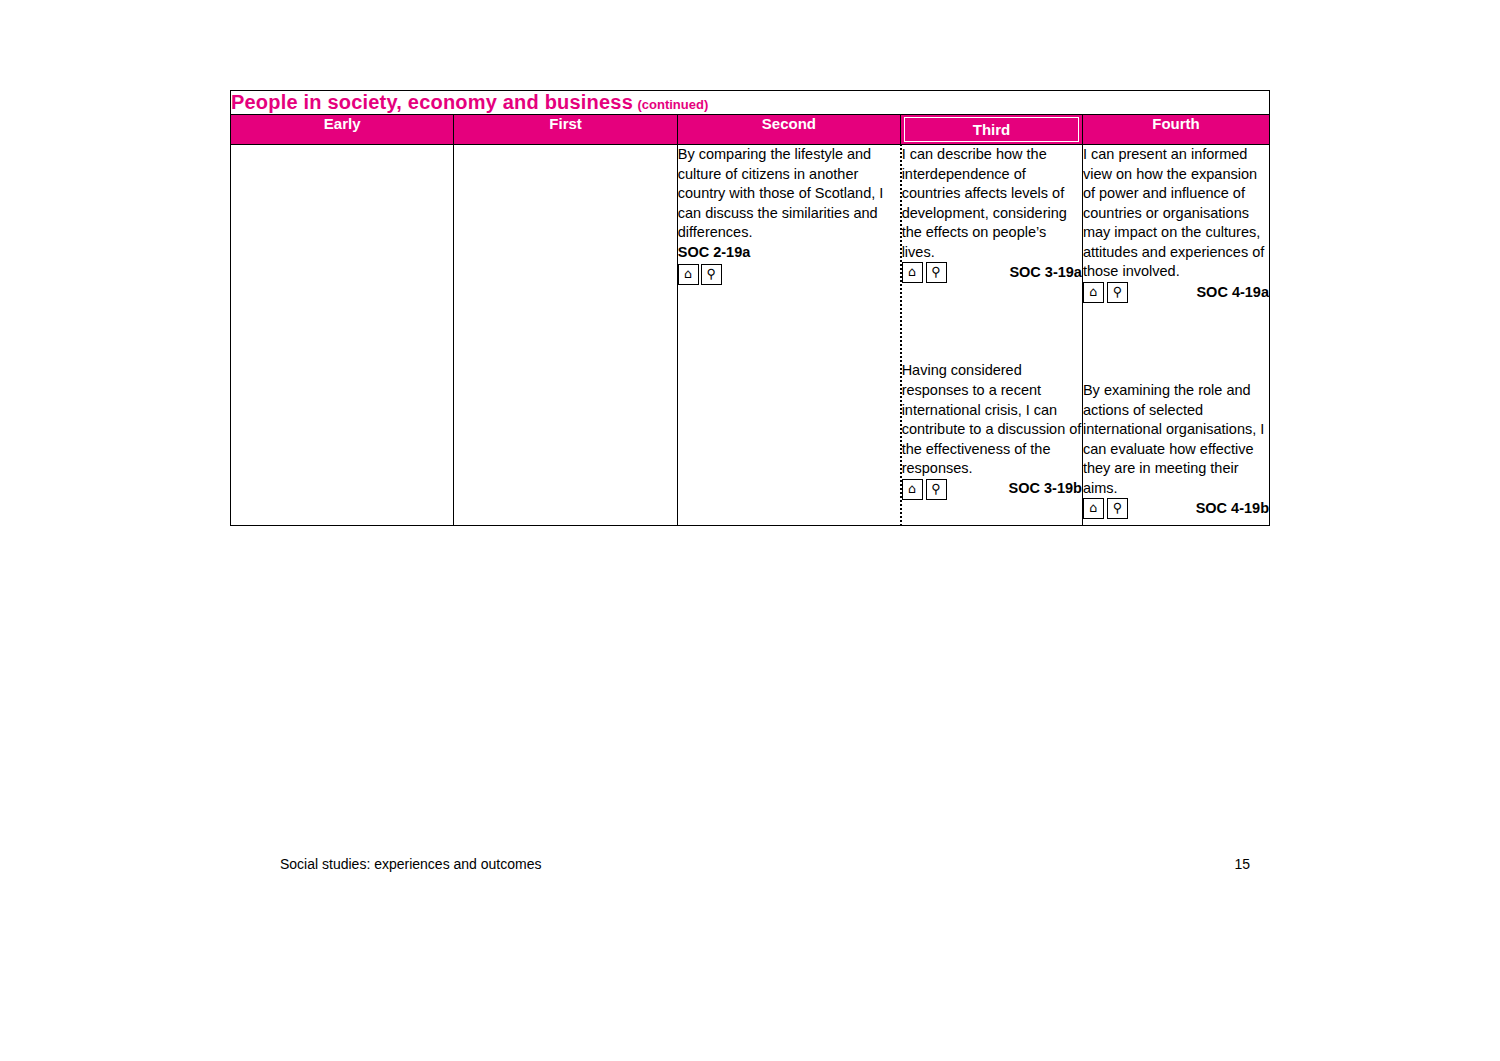| People in society, economy and business (continued) |
| Early | First | Second | Third | Fourth |
| | | By comparing the lifestyle and culture of citizens in another country with those of Scotland, I can discuss the similarities and differences. SOC 2-19a ⌂ ⚲ | I can describe how the interdependence of countries affects levels of development, considering the effects on people’s lives. ⌂ ⚲ SOC 3-19a Having considered responses to a recent international crisis, I can contribute to a discussion of the effectiveness of the responses. ⌂ ⚲ SOC 3-19b | I can present an informed view on how the expansion of power and influence of countries or organisations may impact on the cultures, attitudes and experiences of those involved. ⌂ ⚲ SOC 4-19a By examining the role and actions of selected international organisations, I can evaluate how effective they are in meeting their aims. ⌂ ⚲ SOC 4-19b |
Social studies: experiences and outcomes
15